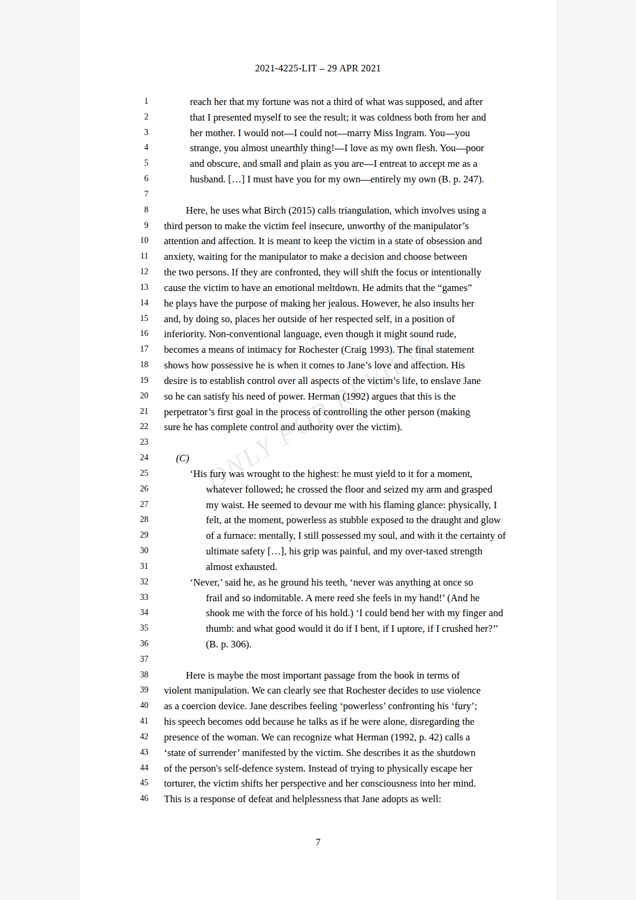ONLY FOR REVIEW
2021-4225-LIT – 29 APR 2021
reach her that my fortune was not a third of what was supposed, and after
that I presented myself to see the result; it was coldness both from her and
her mother. I would not—I could not—marry Miss Ingram. You—you
strange, you almost unearthly thing!—I love as my own flesh. You—poor
and obscure, and small and plain as you are—I entreat to accept me as a
husband. […] I must have you for my own—entirely my own (B. p. 247).
Here, he uses what Birch (2015) calls triangulation, which involves using a
third person to make the victim feel insecure, unworthy of the manipulator’s
attention and affection. It is meant to keep the victim in a state of obsession and
anxiety, waiting for the manipulator to make a decision and choose between
the two persons. If they are confronted, they will shift the focus or intentionally
cause the victim to have an emotional meltdown. He admits that the “games”
he plays have the purpose of making her jealous. However, he also insults her
and, by doing so, places her outside of her respected self, in a position of
inferiority. Non-conventional language, even though it might sound rude,
becomes a means of intimacy for Rochester (Craig 1993). The final statement
shows how possessive he is when it comes to Jane’s love and affection. His
desire is to establish control over all aspects of the victim’s life, to enslave Jane
so he can satisfy his need of power. Herman (1992) argues that this is the
perpetrator’s first goal in the process of controlling the other person (making
sure he has complete control and authority over the victim).
(C)
‘His fury was wrought to the highest: he must yield to it for a moment,
whatever followed; he crossed the floor and seized my arm and grasped
my waist. He seemed to devour me with his flaming glance: physically, I
felt, at the moment, powerless as stubble exposed to the draught and glow
of a furnace: mentally, I still possessed my soul, and with it the certainty of
ultimate safety […], his grip was painful, and my over-taxed strength
almost exhausted.
‘Never,’ said he, as he ground his teeth, ‘never was anything at once so
frail and so indomitable. A mere reed she feels in my hand!’ (And he
shook me with the force of his hold.) ‘I could bend her with my finger and
thumb: and what good would it do if I bent, if I uptore, if I crushed her?’’
(B. p. 306).
Here is maybe the most important passage from the book in terms of
violent manipulation. We can clearly see that Rochester decides to use violence
as a coercion device. Jane describes feeling ‘powerless’ confronting his ‘fury’;
his speech becomes odd because he talks as if he were alone, disregarding the
presence of the woman. We can recognize what Herman (1992, p. 42) calls a
‘state of surrender’ manifested by the victim. She describes it as the shutdown
of the person's self-defence system. Instead of trying to physically escape her
torturer, the victim shifts her perspective and her consciousness into her mind.
This is a response of defeat and helplessness that Jane adopts as well:
7